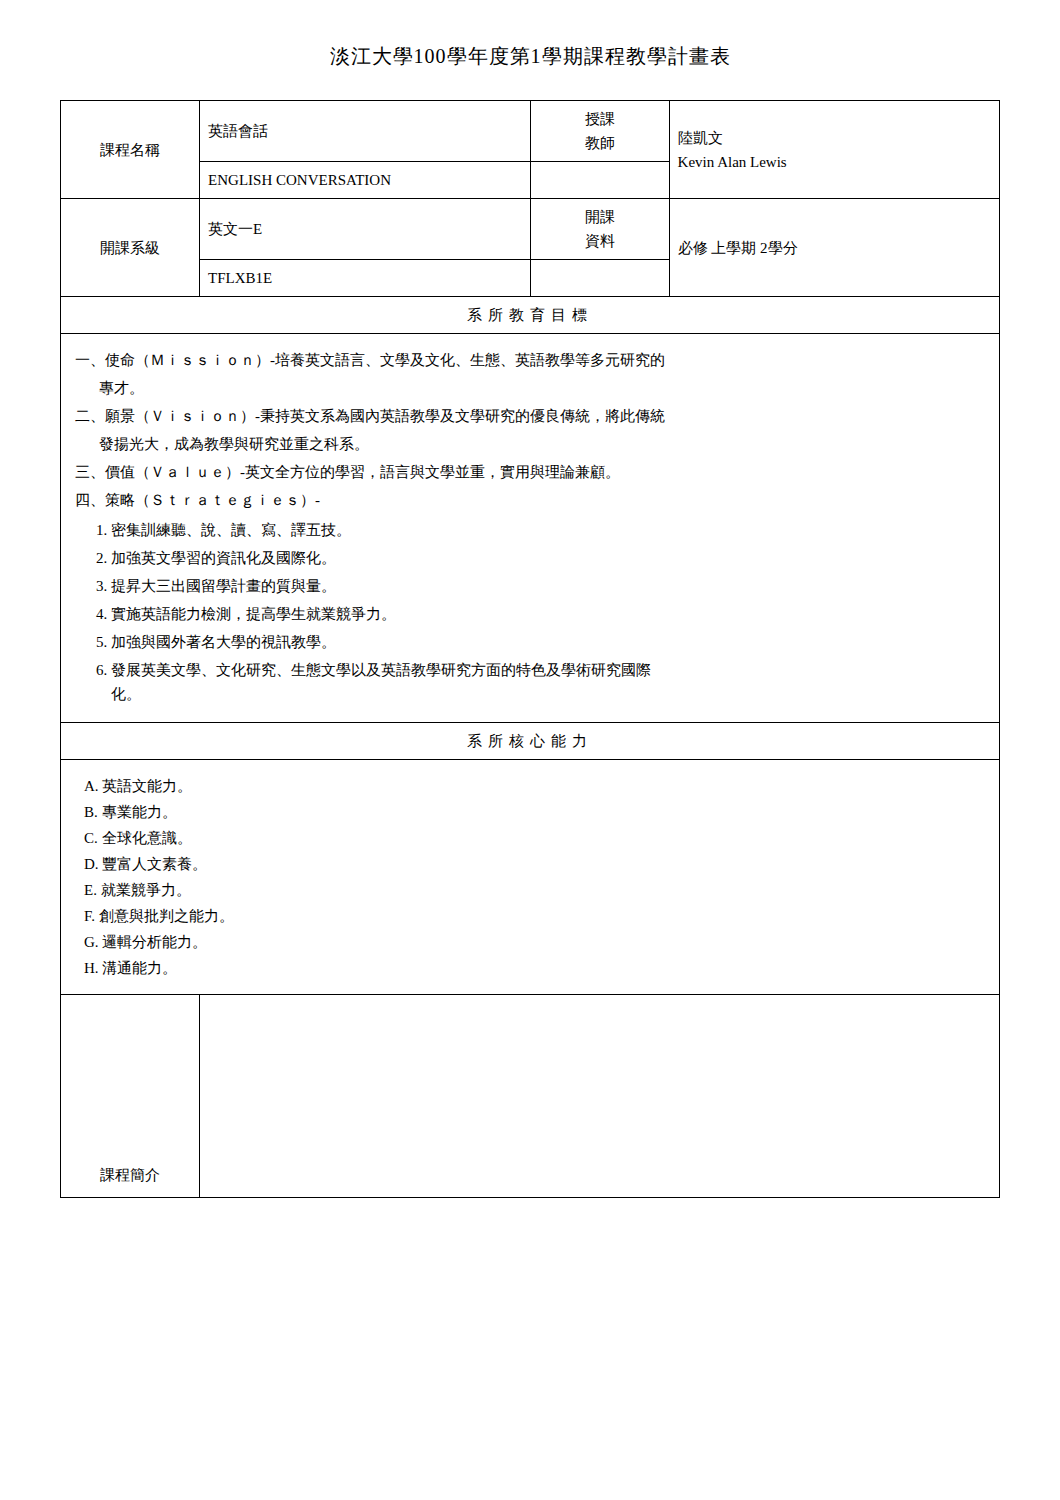淡江大學100學年度第1學期課程教學計畫表
| 課程名稱 | 英語會話 | 授課 教師 | 陸凱文 Kevin Alan Lewis |
| ENGLISH CONVERSATION | |
| 開課系級 | 英文一E | 開課 資料 | 必修 上學期 2學分 |
| TFLXB1E | |
| 系所教育目標 |
| 一、使命（Ｍｉｓｓｉｏｎ）-培養英文語言、文學及文化、生態、英語教學等多元研究的 專才。 二、願景（Ｖｉｓｉｏｎ）-秉持英文系為國內英語教學及文學研究的優良傳統，將此傳統 發揚光大，成為教學與研究並重之科系。 三、價值（Ｖａｌｕｅ）-英文全方位的學習，語言與文學並重，實用與理論兼顧。 四、策略（Ｓｔｒａｔｅｇｉｅｓ）- 密集訓練聽、說、讀、寫、譯五技。 加強英文學習的資訊化及國際化。 提昇大三出國留學計畫的質與量。 實施英語能力檢測，提高學生就業競爭力。 加強與國外著名大學的視訊教學。 發展英美文學、文化研究、生態文學以及英語教學研究方面的特色及學術研究國際 化。 |
| 系所核心能力 |
| A. 英語文能力。 B. 專業能力。 C. 全球化意識。 D. 豐富人文素養。 E. 就業競爭力。 F. 創意與批判之能力。 G. 邏輯分析能力。 H. 溝通能力。 |
| 課程簡介 | |